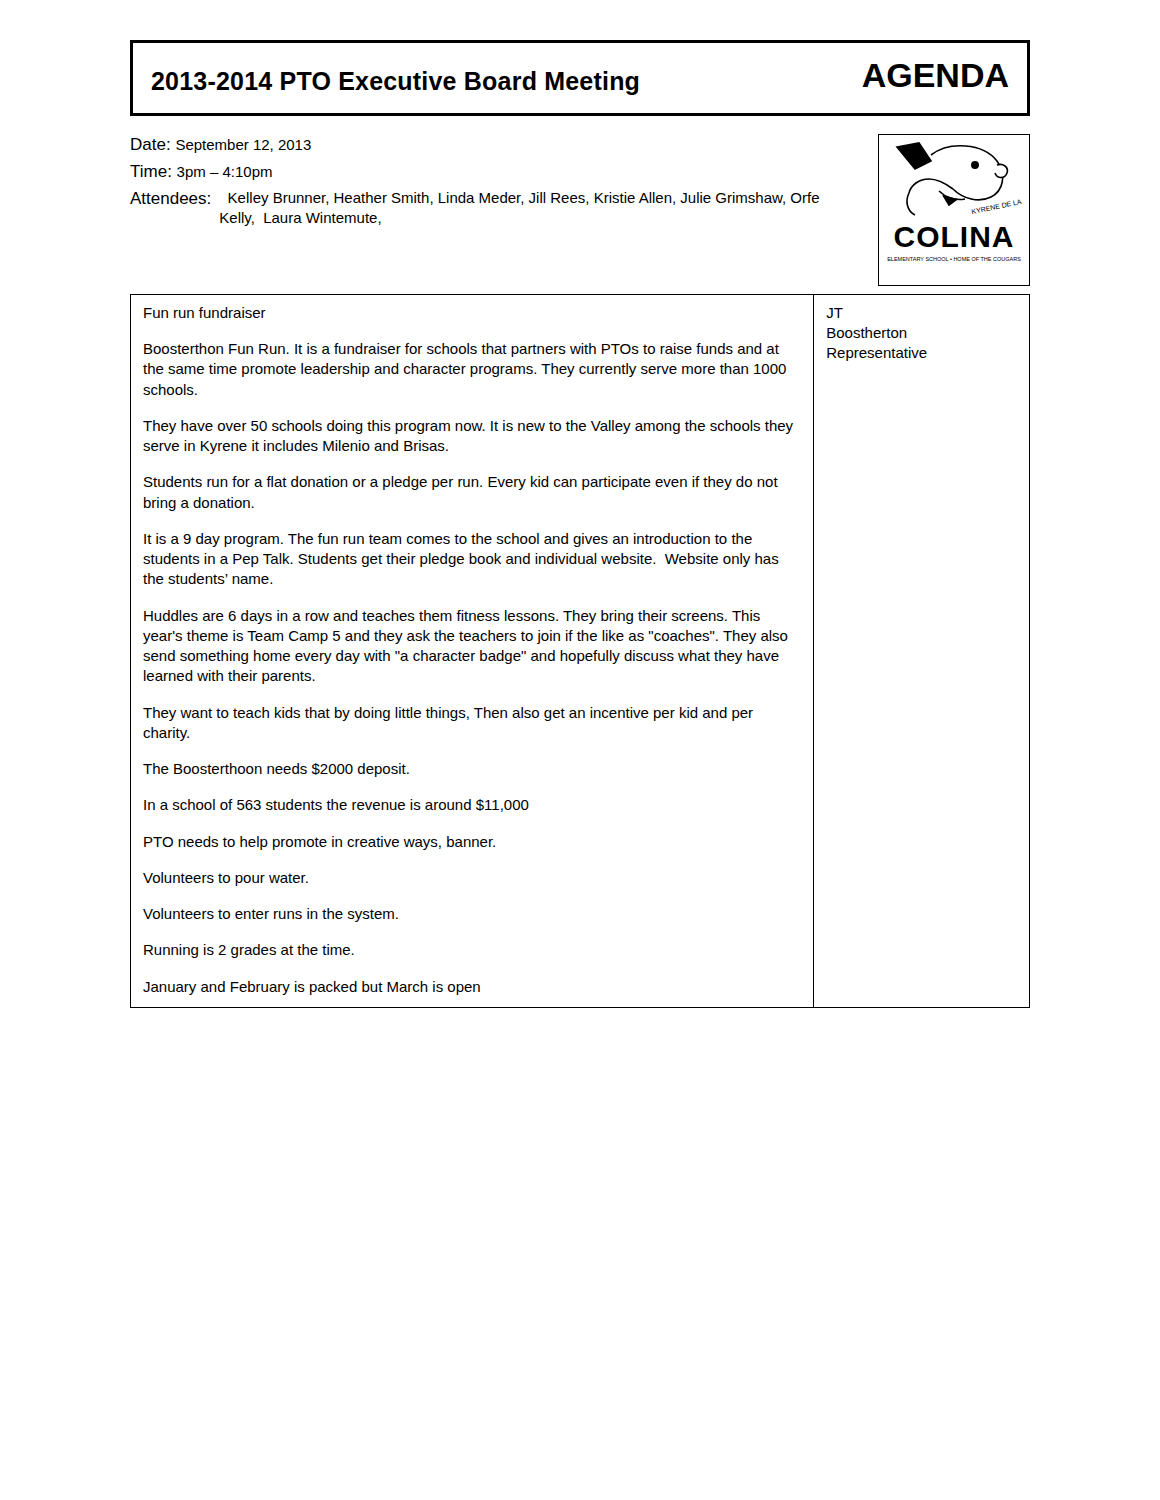2013-2014 PTO Executive Board Meeting
AGENDA
Date: September 12, 2013
Time: 3pm – 4:10pm
Attendees:
Kelley Brunner, Heather Smith, Linda Meder, Jill Rees, Kristie Allen, Julie Grimshaw, Orfe Kelly, Laura Wintemute,
COLINA KYRENE DE LA ELEMENTARY SCHOOL • HOME OF THE COUGARS
| Fun run fundraiser Boosterthon Fun Run. It is a fundraiser for schools that partners with PTOs to raise funds and at the same time promote leadership and character programs. They currently serve more than 1000 schools. They have over 50 schools doing this program now. It is new to the Valley among the schools they serve in Kyrene it includes Milenio and Brisas. Students run for a flat donation or a pledge per run. Every kid can participate even if they do not bring a donation. It is a 9 day program. The fun run team comes to the school and gives an introduction to the students in a Pep Talk. Students get their pledge book and individual website. Website only has the students’ name. Huddles are 6 days in a row and teaches them fitness lessons. They bring their screens. This year's theme is Team Camp 5 and they ask the teachers to join if the like as "coaches". They also send something home every day with "a character badge" and hopefully discuss what they have learned with their parents. They want to teach kids that by doing little things, Then also get an incentive per kid and per charity. The Boosterthoon needs $2000 deposit. In a school of 563 students the revenue is around $11,000 PTO needs to help promote in creative ways, banner. Volunteers to pour water. Volunteers to enter runs in the system. Running is 2 grades at the time. January and February is packed but March is open | JT Boostherton Representative |